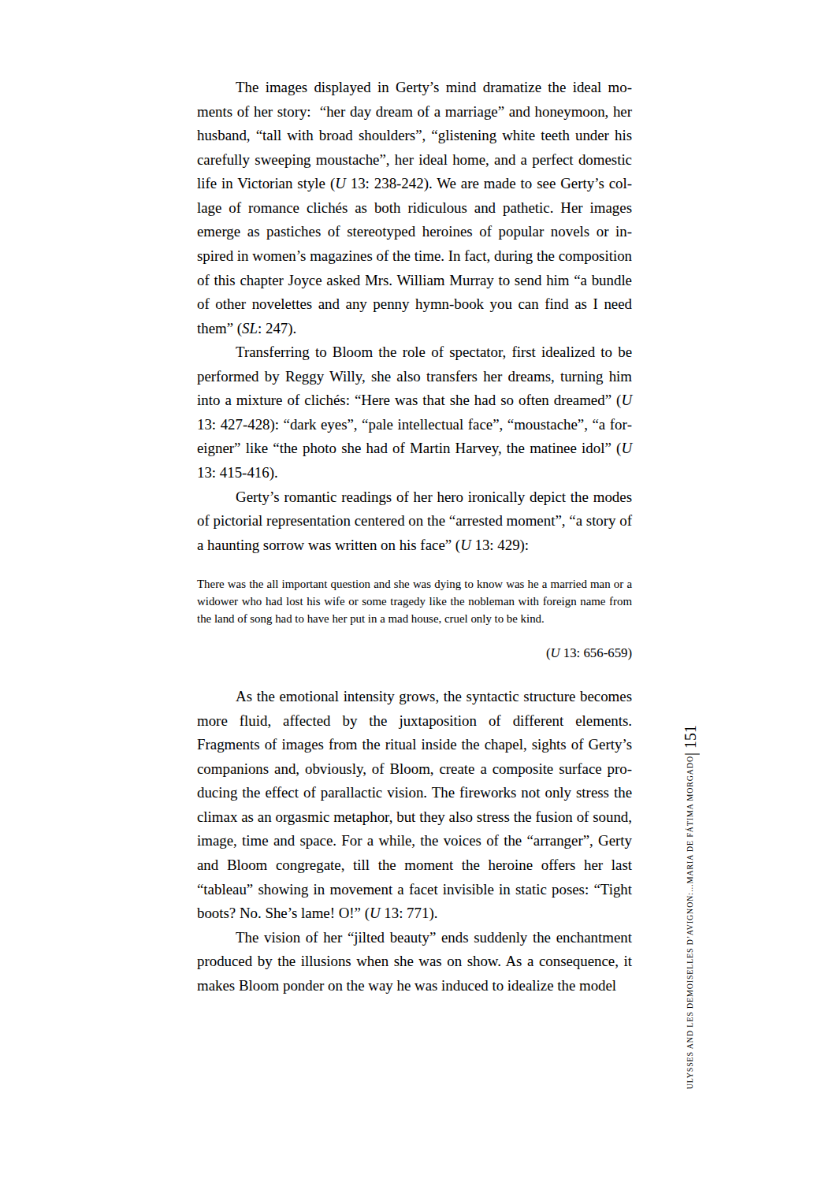The images displayed in Gerty’s mind dramatize the ideal moments of her story: “her day dream of a marriage” and honeymoon, her husband, “tall with broad shoulders”, “glistening white teeth under his carefully sweeping moustache”, her ideal home, and a perfect domestic life in Victorian style (U 13: 238-242). We are made to see Gerty’s collage of romance clichés as both ridiculous and pathetic. Her images emerge as pastiches of stereotyped heroines of popular novels or inspired in women’s magazines of the time. In fact, during the composition of this chapter Joyce asked Mrs. William Murray to send him “a bundle of other novelettes and any penny hymn-book you can find as I need them” (SL: 247).
Transferring to Bloom the role of spectator, first idealized to be performed by Reggy Willy, she also transfers her dreams, turning him into a mixture of clichés: “Here was that she had so often dreamed” (U 13: 427-428): “dark eyes”, “pale intellectual face”, “moustache”, “a foreigner” like “the photo she had of Martin Harvey, the matinee idol” (U 13: 415-416).
Gerty’s romantic readings of her hero ironically depict the modes of pictorial representation centered on the “arrested moment”, “a story of a haunting sorrow was written on his face” (U 13: 429):
There was the all important question and she was dying to know was he a married man or a widower who had lost his wife or some tragedy like the nobleman with foreign name from the land of song had to have her put in a mad house, cruel only to be kind.
(U 13: 656-659)
As the emotional intensity grows, the syntactic structure becomes more fluid, affected by the juxtaposition of different elements. Fragments of images from the ritual inside the chapel, sights of Gerty’s companions and, obviously, of Bloom, create a composite surface producing the effect of parallactic vision. The fireworks not only stress the climax as an orgasmic metaphor, but they also stress the fusion of sound, image, time and space. For a while, the voices of the “arranger”, Gerty and Bloom congregate, till the moment the heroine offers her last “tableau” showing in movement a facet invisible in static poses: “Tight boots? No. She’s lame! O!” (U 13: 771).
The vision of her “jilted beauty” ends suddenly the enchantment produced by the illusions when she was on show. As a consequence, it makes Bloom ponder on the way he was induced to idealize the model
ULYSSES AND LES DEMOISELLES D’AVIGNON:… Maria de Fátima Morgado | 151